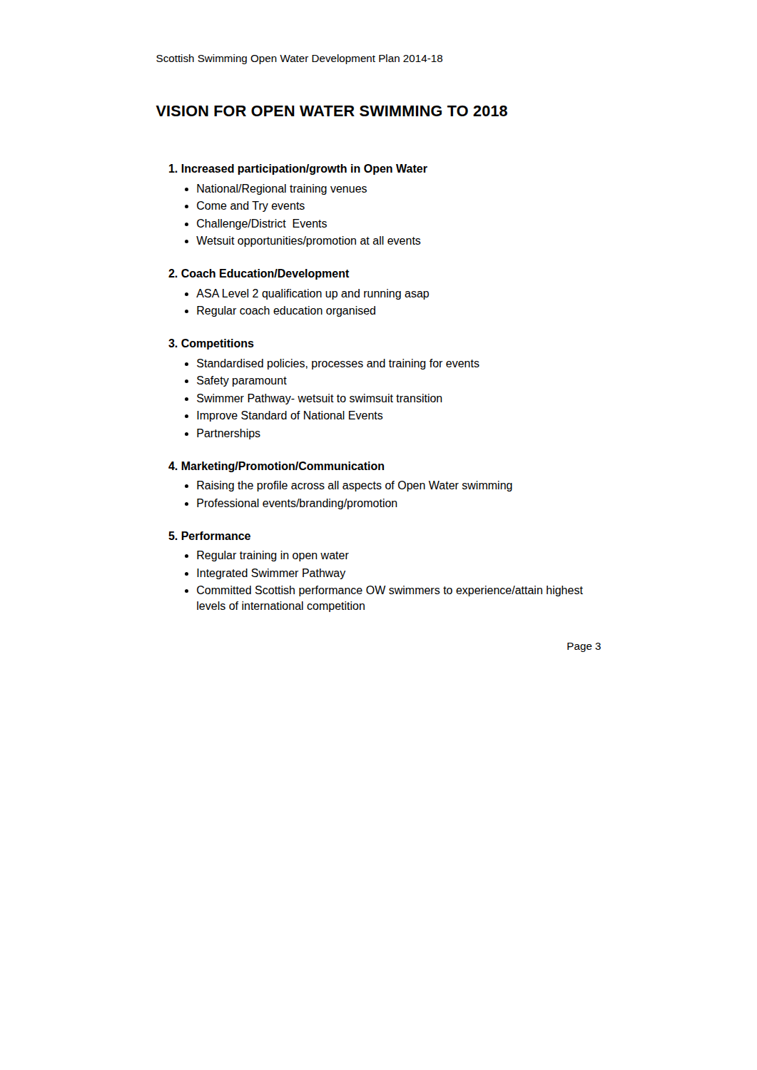Scottish Swimming Open Water Development Plan 2014-18
VISION FOR OPEN WATER SWIMMING TO 2018
Increased participation/growth in Open Water
National/Regional training venues
Come and Try events
Challenge/District Events
Wetsuit opportunities/promotion at all events
Coach Education/Development
ASA Level 2 qualification up and running asap
Regular coach education organised
Competitions
Standardised policies, processes and training for events
Safety paramount
Swimmer Pathway- wetsuit to swimsuit transition
Improve Standard of National Events
Partnerships
Marketing/Promotion/Communication
Raising the profile across all aspects of Open Water swimming
Professional events/branding/promotion
Performance
Regular training in open water
Integrated Swimmer Pathway
Committed Scottish performance OW swimmers to experience/attain highest levels of international competition
Page 3